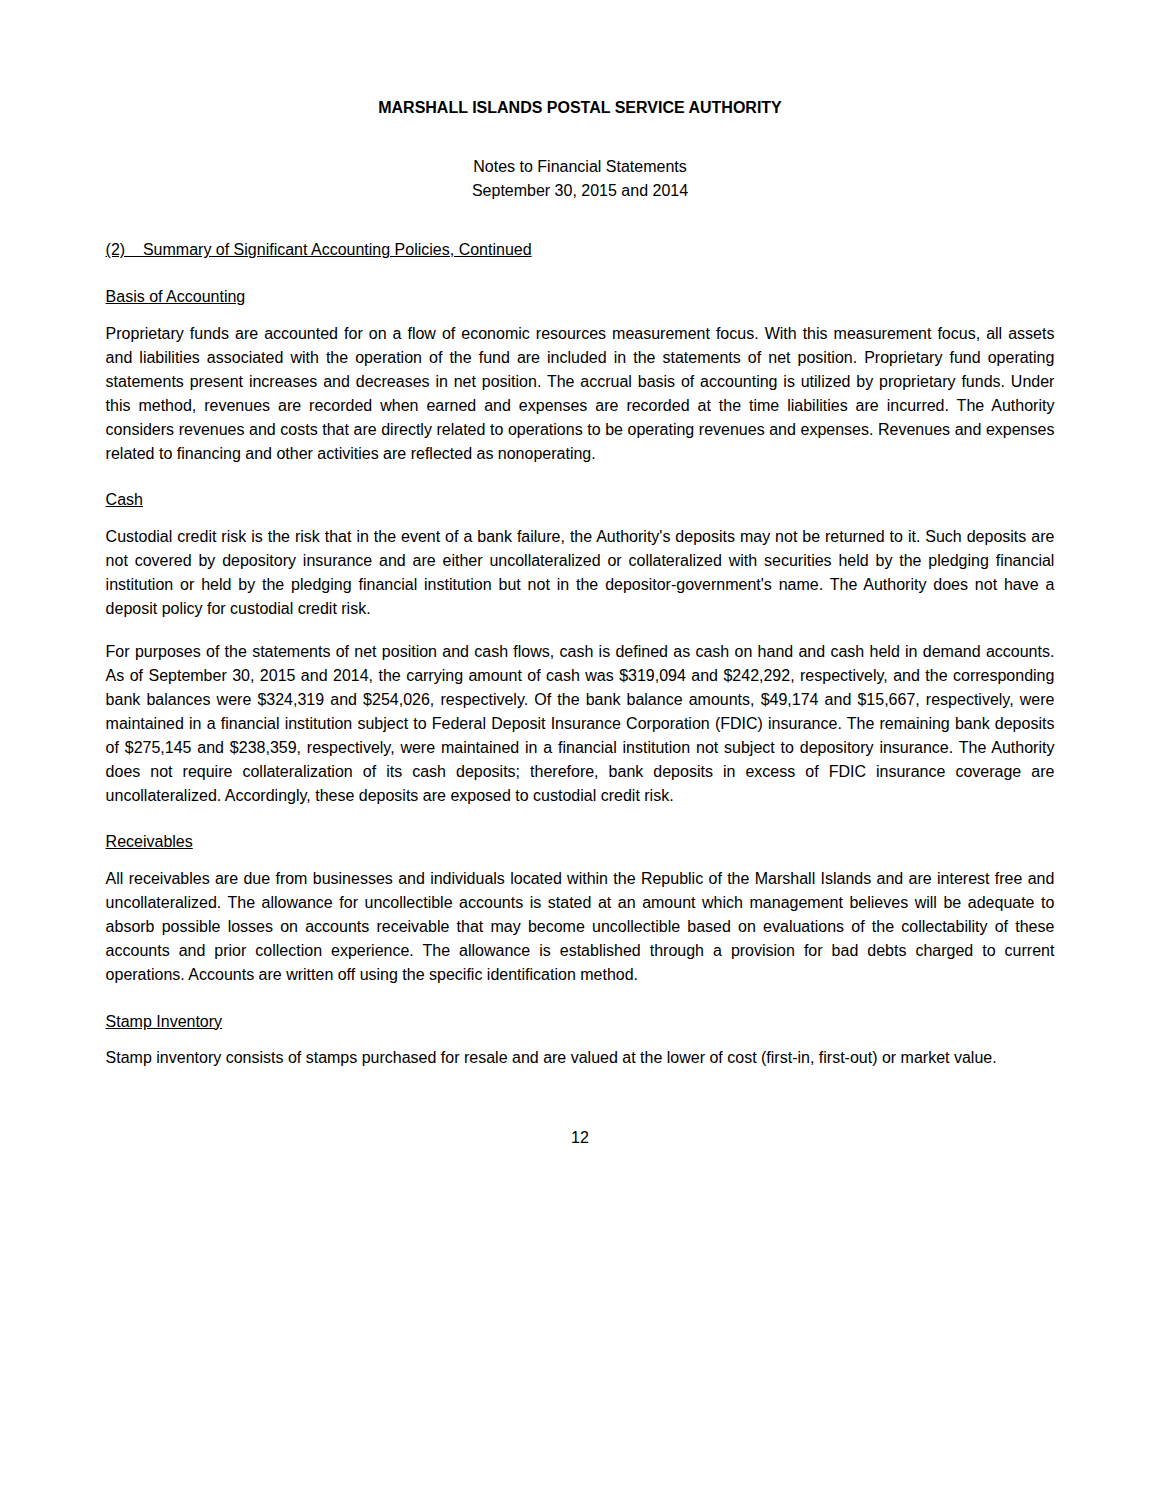Marshall Islands Postal Service Authority
Notes to Financial Statements
September 30, 2015 and 2014
(2) Summary of Significant Accounting Policies, Continued
Basis of Accounting
Proprietary funds are accounted for on a flow of economic resources measurement focus. With this measurement focus, all assets and liabilities associated with the operation of the fund are included in the statements of net position. Proprietary fund operating statements present increases and decreases in net position. The accrual basis of accounting is utilized by proprietary funds. Under this method, revenues are recorded when earned and expenses are recorded at the time liabilities are incurred. The Authority considers revenues and costs that are directly related to operations to be operating revenues and expenses. Revenues and expenses related to financing and other activities are reflected as nonoperating.
Cash
Custodial credit risk is the risk that in the event of a bank failure, the Authority's deposits may not be returned to it. Such deposits are not covered by depository insurance and are either uncollateralized or collateralized with securities held by the pledging financial institution or held by the pledging financial institution but not in the depositor-government's name. The Authority does not have a deposit policy for custodial credit risk.
For purposes of the statements of net position and cash flows, cash is defined as cash on hand and cash held in demand accounts. As of September 30, 2015 and 2014, the carrying amount of cash was $319,094 and $242,292, respectively, and the corresponding bank balances were $324,319 and $254,026, respectively. Of the bank balance amounts, $49,174 and $15,667, respectively, were maintained in a financial institution subject to Federal Deposit Insurance Corporation (FDIC) insurance. The remaining bank deposits of $275,145 and $238,359, respectively, were maintained in a financial institution not subject to depository insurance. The Authority does not require collateralization of its cash deposits; therefore, bank deposits in excess of FDIC insurance coverage are uncollateralized. Accordingly, these deposits are exposed to custodial credit risk.
Receivables
All receivables are due from businesses and individuals located within the Republic of the Marshall Islands and are interest free and uncollateralized. The allowance for uncollectible accounts is stated at an amount which management believes will be adequate to absorb possible losses on accounts receivable that may become uncollectible based on evaluations of the collectability of these accounts and prior collection experience. The allowance is established through a provision for bad debts charged to current operations. Accounts are written off using the specific identification method.
Stamp Inventory
Stamp inventory consists of stamps purchased for resale and are valued at the lower of cost (first-in, first-out) or market value.
12